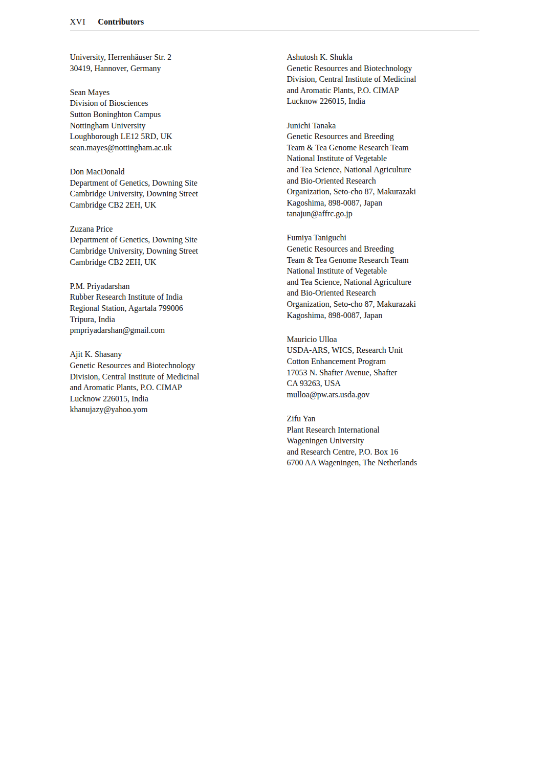XVI Contributors
University, Herrenhäuser Str. 2 30419, Hannover, Germany
Sean Mayes Division of Biosciences Sutton Boninghton Campus Nottingham University Loughborough LE12 5RD, UK sean.mayes@nottingham.ac.uk
Don MacDonald Department of Genetics, Downing Site Cambridge University, Downing Street Cambridge CB2 2EH, UK
Zuzana Price Department of Genetics, Downing Site Cambridge University, Downing Street Cambridge CB2 2EH, UK
P.M. Priyadarshan Rubber Research Institute of India Regional Station, Agartala 799006 Tripura, India pmpriyadarshan@gmail.com
Ajit K. Shasany Genetic Resources and Biotechnology Division, Central Institute of Medicinal and Aromatic Plants, P.O. CIMAP Lucknow 226015, India khanujazy@yahoo.yom
Ashutosh K. Shukla Genetic Resources and Biotechnology Division, Central Institute of Medicinal and Aromatic Plants, P.O. CIMAP Lucknow 226015, India
Junichi Tanaka Genetic Resources and Breeding Team & Tea Genome Research Team National Institute of Vegetable and Tea Science, National Agriculture and Bio-Oriented Research Organization, Seto-cho 87, Makurazaki Kagoshima, 898-0087, Japan tanajun@affrc.go.jp
Fumiya Taniguchi Genetic Resources and Breeding Team & Tea Genome Research Team National Institute of Vegetable and Tea Science, National Agriculture and Bio-Oriented Research Organization, Seto-cho 87, Makurazaki Kagoshima, 898-0087, Japan
Mauricio Ulloa USDA-ARS, WICS, Research Unit Cotton Enhancement Program 17053 N. Shafter Avenue, Shafter CA 93263, USA mulloa@pw.ars.usda.gov
Zifu Yan Plant Research International Wageningen University and Research Centre, P.O. Box 16 6700 AA Wageningen, The Netherlands